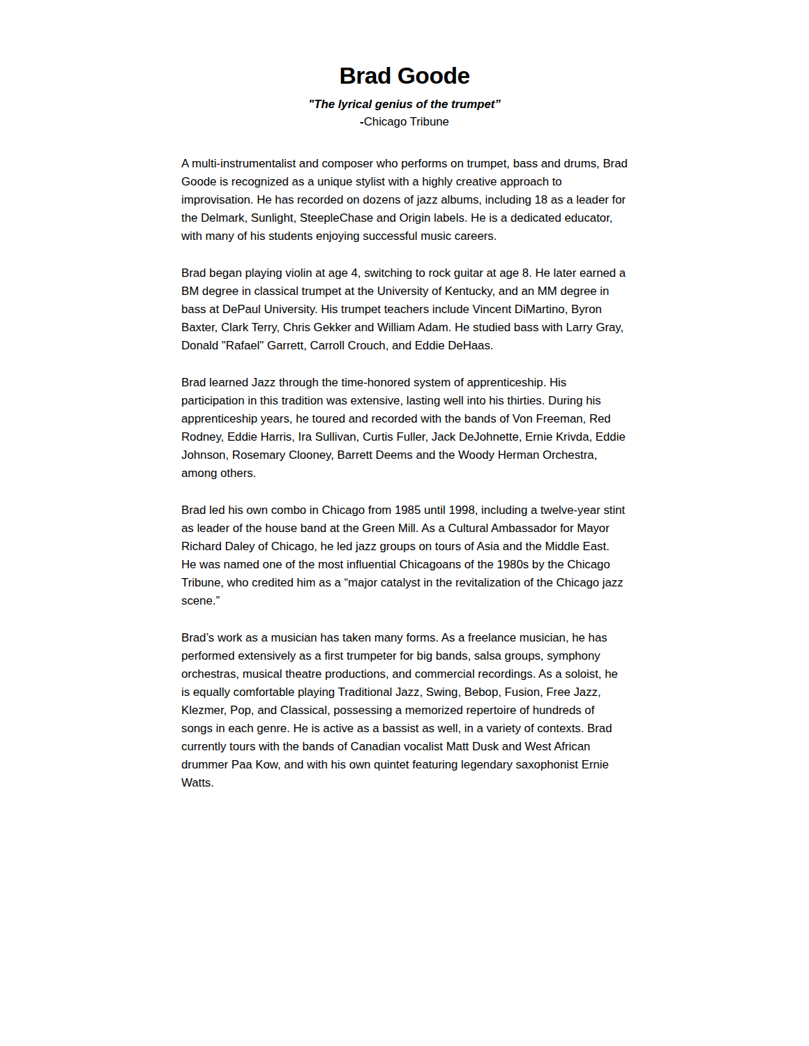Brad Goode
"The lyrical genius of the trumpet”
-Chicago Tribune
A multi-instrumentalist and composer who performs on trumpet, bass and drums, Brad Goode is recognized as a unique stylist with a highly creative approach to improvisation. He has recorded on dozens of jazz albums, including 18 as a leader for the Delmark, Sunlight, SteepleChase and Origin labels. He is a dedicated educator, with many of his students enjoying successful music careers.
Brad began playing violin at age 4, switching to rock guitar at age 8. He later earned a BM degree in classical trumpet at the University of Kentucky, and an MM degree in bass at DePaul University. His trumpet teachers include Vincent DiMartino, Byron Baxter, Clark Terry, Chris Gekker and William Adam. He studied bass with Larry Gray, Donald "Rafael" Garrett, Carroll Crouch, and Eddie DeHaas.
Brad learned Jazz through the time-honored system of apprenticeship. His participation in this tradition was extensive, lasting well into his thirties. During his apprenticeship years, he toured and recorded with the bands of Von Freeman, Red Rodney, Eddie Harris, Ira Sullivan, Curtis Fuller, Jack DeJohnette, Ernie Krivda, Eddie Johnson, Rosemary Clooney, Barrett Deems and the Woody Herman Orchestra, among others.
Brad led his own combo in Chicago from 1985 until 1998, including a twelve-year stint as leader of the house band at the Green Mill. As a Cultural Ambassador for Mayor Richard Daley of Chicago, he led jazz groups on tours of Asia and the Middle East. He was named one of the most influential Chicagoans of the 1980s by the Chicago Tribune, who credited him as a “major catalyst in the revitalization of the Chicago jazz scene.”
Brad’s work as a musician has taken many forms. As a freelance musician, he has performed extensively as a first trumpeter for big bands, salsa groups, symphony orchestras, musical theatre productions, and commercial recordings. As a soloist, he is equally comfortable playing Traditional Jazz, Swing, Bebop, Fusion, Free Jazz, Klezmer, Pop, and Classical, possessing a memorized repertoire of hundreds of songs in each genre. He is active as a bassist as well, in a variety of contexts. Brad currently tours with the bands of Canadian vocalist Matt Dusk and West African drummer Paa Kow, and with his own quintet featuring legendary saxophonist Ernie Watts.